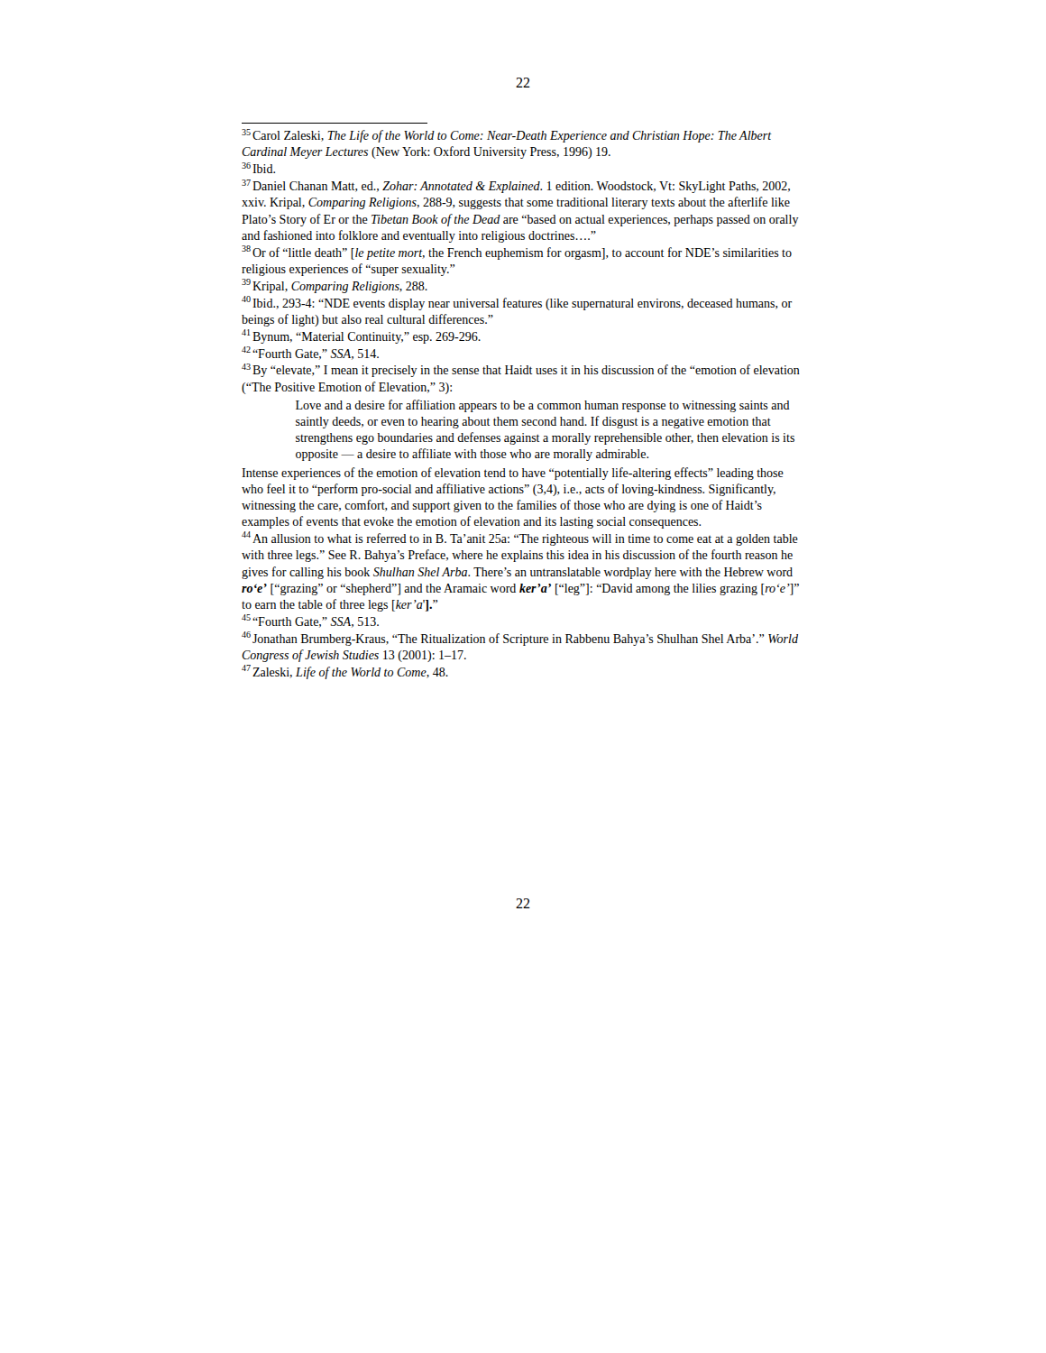22
35 Carol Zaleski, The Life of the World to Come: Near-Death Experience and Christian Hope: The Albert Cardinal Meyer Lectures (New York: Oxford University Press, 1996) 19.
36 Ibid.
37 Daniel Chanan Matt, ed., Zohar: Annotated & Explained. 1 edition. Woodstock, Vt: SkyLight Paths, 2002, xxiv. Kripal, Comparing Religions, 288-9, suggests that some traditional literary texts about the afterlife like Plato’s Story of Er or the Tibetan Book of the Dead are “based on actual experiences, perhaps passed on orally and fashioned into folklore and eventually into religious doctrines….”
38 Or of “little death” [le petite mort, the French euphemism for orgasm], to account for NDE’s similarities to religious experiences of “super sexuality.”
39 Kripal, Comparing Religions, 288.
40 Ibid., 293-4: “NDE events display near universal features (like supernatural environs, deceased humans, or beings of light) but also real cultural differences.”
41 Bynum, “Material Continuity,” esp. 269-296.
42“Fourth Gate,” SSA, 514.
43 By “elevate,” I mean it precisely in the sense that Haidt uses it in his discussion of the “emotion of elevation (“The Positive Emotion of Elevation,” 3):
Love and a desire for affiliation appears to be a common human response to witnessing saints and saintly deeds, or even to hearing about them second hand. If disgust is a negative emotion that strengthens ego boundaries and defenses against a morally reprehensible other, then elevation is its opposite — a desire to affiliate with those who are morally admirable.
Intense experiences of the emotion of elevation tend to have “potentially life-altering effects” leading those who feel it to “perform pro-social and affiliative actions” (3,4), i.e., acts of loving-kindness. Significantly, witnessing the care, comfort, and support given to the families of those who are dying is one of Haidt’s examples of events that evoke the emotion of elevation and its lasting social consequences.
44 An allusion to what is referred to in B. Ta’anit 25a: “The righteous will in time to come eat at a golden table with three legs.” See R. Bahya’s Preface, where he explains this idea in his discussion of the fourth reason he gives for calling his book Shulhan Shel Arba. There’s an untranslatable wordplay here with the Hebrew word ro‘e’ [“grazing” or “shepherd”] and the Aramaic word ker’a’ [“leg”]: “David among the lilies grazing [ro‘e’]” to earn the table of three legs [ker’a'].”
45“Fourth Gate,” SSA, 513.
46 Jonathan Brumberg-Kraus, “The Ritualization of Scripture in Rabbenu Bahya’s Shulhan Shel Arba’.” World Congress of Jewish Studies 13 (2001): 1–17.
47 Zaleski, Life of the World to Come, 48.
22